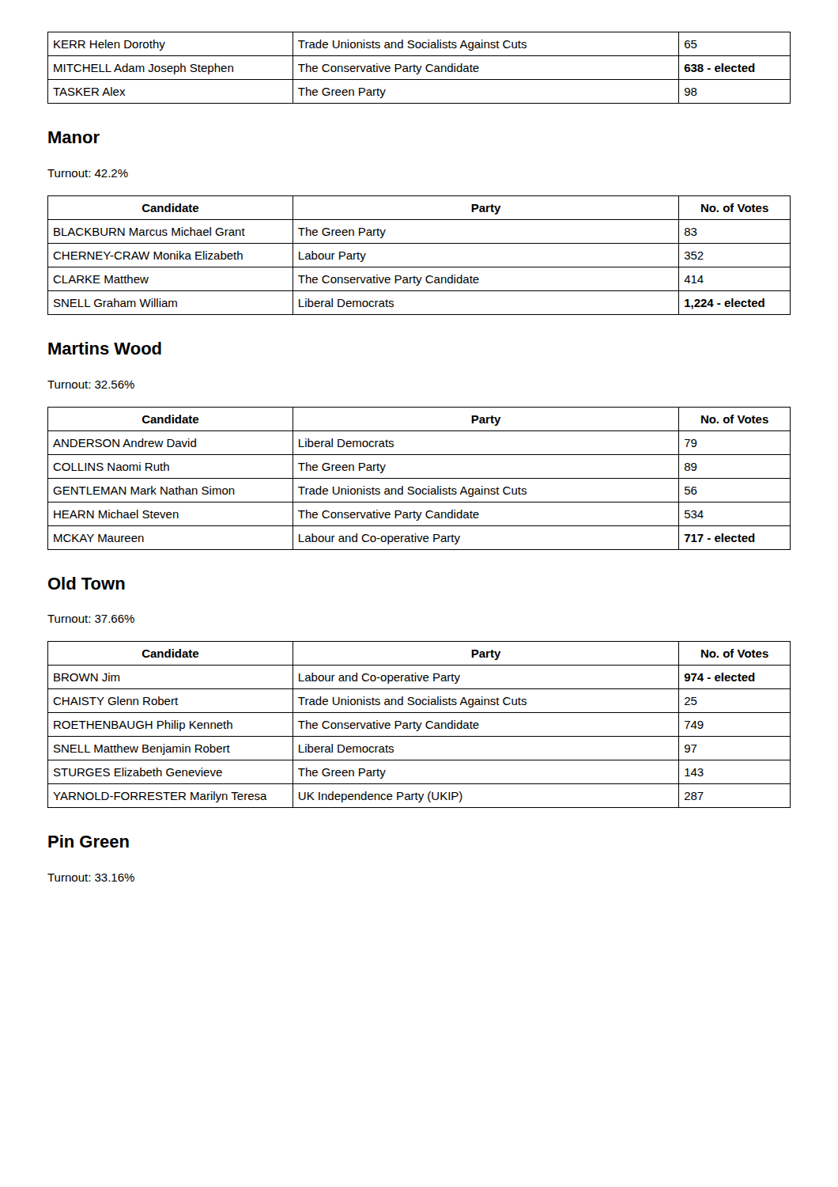| KERR Helen Dorothy | Trade Unionists and Socialists Against Cuts | 65 |
| MITCHELL Adam Joseph Stephen | The Conservative Party Candidate | 638 - elected |
| TASKER Alex | The Green Party | 98 |
Manor
Turnout: 42.2%
| Candidate | Party | No. of Votes |
| --- | --- | --- |
| BLACKBURN Marcus Michael Grant | The Green Party | 83 |
| CHERNEY-CRAW Monika Elizabeth | Labour Party | 352 |
| CLARKE Matthew | The Conservative Party Candidate | 414 |
| SNELL Graham William | Liberal Democrats | 1,224 - elected |
Martins Wood
Turnout: 32.56%
| Candidate | Party | No. of Votes |
| --- | --- | --- |
| ANDERSON Andrew David | Liberal Democrats | 79 |
| COLLINS Naomi Ruth | The Green Party | 89 |
| GENTLEMAN Mark Nathan Simon | Trade Unionists and Socialists Against Cuts | 56 |
| HEARN Michael Steven | The Conservative Party Candidate | 534 |
| MCKAY Maureen | Labour and Co-operative Party | 717 - elected |
Old Town
Turnout: 37.66%
| Candidate | Party | No. of Votes |
| --- | --- | --- |
| BROWN Jim | Labour and Co-operative Party | 974 - elected |
| CHAISTY Glenn Robert | Trade Unionists and Socialists Against Cuts | 25 |
| ROETHENBAUGH Philip Kenneth | The Conservative Party Candidate | 749 |
| SNELL Matthew Benjamin Robert | Liberal Democrats | 97 |
| STURGES Elizabeth Genevieve | The Green Party | 143 |
| YARNOLD-FORRESTER Marilyn Teresa | UK Independence Party (UKIP) | 287 |
Pin Green
Turnout: 33.16%